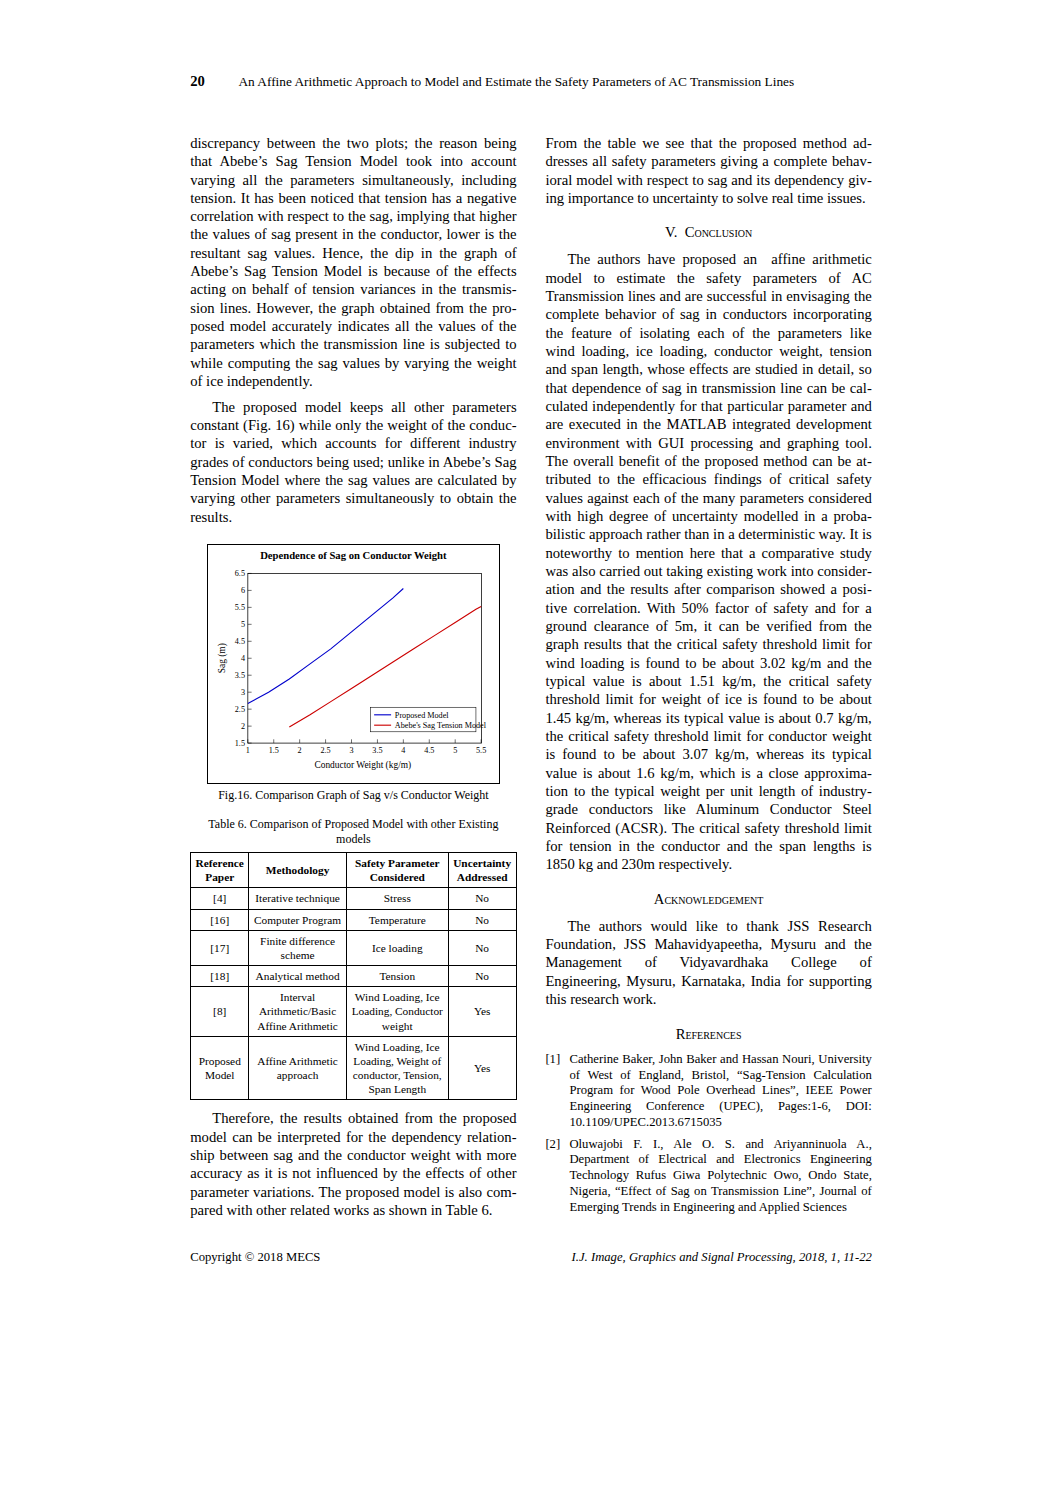20
An Affine Arithmetic Approach to Model and Estimate the Safety Parameters of AC Transmission Lines
discrepancy between the two plots; the reason being that Abebe’s Sag Tension Model took into account varying all the parameters simultaneously, including tension. It has been noticed that tension has a negative correlation with respect to the sag, implying that higher the values of sag present in the conductor, lower is the resultant sag values. Hence, the dip in the graph of Abebe’s Sag Tension Model is because of the effects acting on behalf of tension variances in the transmission lines. However, the graph obtained from the proposed model accurately indicates all the values of the parameters which the transmission line is subjected to while computing the sag values by varying the weight of ice independently.
The proposed model keeps all other parameters constant (Fig. 16) while only the weight of the conductor is varied, which accounts for different industry grades of conductors being used; unlike in Abebe’s Sag Tension Model where the sag values are calculated by varying other parameters simultaneously to obtain the results.
Dependence of Sag on Conductor Weight
1.5 2 2.5 3 3.5 4 4.5 5 5.5 6 6.5 1 1.5 2 2.5 3 3.5 4 4.5 5 5.5 Conductor Weight (kg/m) Sag (m) Proposed Model Abebe's Sag Tension Model
Fig.16. Comparison Graph of Sag v/s Conductor Weight
Table 6. Comparison of Proposed Model with other Existing models
| Reference Paper | Methodology | Safety Parameter Considered | Uncertainty Addressed |
| --- | --- | --- | --- |
| [4] | Iterative technique | Stress | No |
| [16] | Computer Program | Temperature | No |
| [17] | Finite difference scheme | Ice loading | No |
| [18] | Analytical method | Tension | No |
| [8] | Interval Arithmetic/Basic Affine Arithmetic | Wind Loading, Ice Loading, Conductor weight | Yes |
| Proposed Model | Affine Arithmetic approach | Wind Loading, Ice Loading, Weight of conductor, Tension, Span Length | Yes |
Therefore, the results obtained from the proposed model can be interpreted for the dependency relationship between sag and the conductor weight with more accuracy as it is not influenced by the effects of other parameter variations. The proposed model is also compared with other related works as shown in Table 6.
From the table we see that the proposed method addresses all safety parameters giving a complete behavioral model with respect to sag and its dependency giving importance to uncertainty to solve real time issues.
V. Conclusion
The authors have proposed an affine arithmetic model to estimate the safety parameters of AC Transmission lines and are successful in envisaging the complete behavior of sag in conductors incorporating the feature of isolating each of the parameters like wind loading, ice loading, conductor weight, tension and span length, whose effects are studied in detail, so that dependence of sag in transmission line can be calculated independently for that particular parameter and are executed in the MATLAB integrated development environment with GUI processing and graphing tool. The overall benefit of the proposed method can be attributed to the efficacious findings of critical safety values against each of the many parameters considered with high degree of uncertainty modelled in a probabilistic approach rather than in a deterministic way. It is noteworthy to mention here that a comparative study was also carried out taking existing work into consideration and the results after comparison showed a positive correlation. With 50% factor of safety and for a ground clearance of 5m, it can be verified from the graph results that the critical safety threshold limit for wind loading is found to be about 3.02 kg/m and the typical value is about 1.51 kg/m, the critical safety threshold limit for weight of ice is found to be about 1.45 kg/m, whereas its typical value is about 0.7 kg/m, the critical safety threshold limit for conductor weight is found to be about 3.07 kg/m, whereas its typical value is about 1.6 kg/m, which is a close approximation to the typical weight per unit length of industry-grade conductors like Aluminum Conductor Steel Reinforced (ACSR). The critical safety threshold limit for tension in the conductor and the span lengths is 1850 kg and 230m respectively.
Acknowledgement
The authors would like to thank JSS Research Foundation, JSS Mahavidyapeetha, Mysuru and the Management of Vidyavardhaka College of Engineering, Mysuru, Karnataka, India for supporting this research work.
References
[1]
Catherine Baker, John Baker and Hassan Nouri, University of West of England, Bristol, “Sag-Tension Calculation Program for Wood Pole Overhead Lines”, IEEE Power Engineering Conference (UPEC), Pages:1-6, DOI: 10.1109/UPEC.2013.6715035
[2]
Oluwajobi F. I., Ale O. S. and Ariyanninuola A., Department of Electrical and Electronics Engineering Technology Rufus Giwa Polytechnic Owo, Ondo State, Nigeria, “Effect of Sag on Transmission Line”, Journal of Emerging Trends in Engineering and Applied Sciences
Copyright © 2018 MECS
I.J. Image, Graphics and Signal Processing, 2018, 1, 11-22